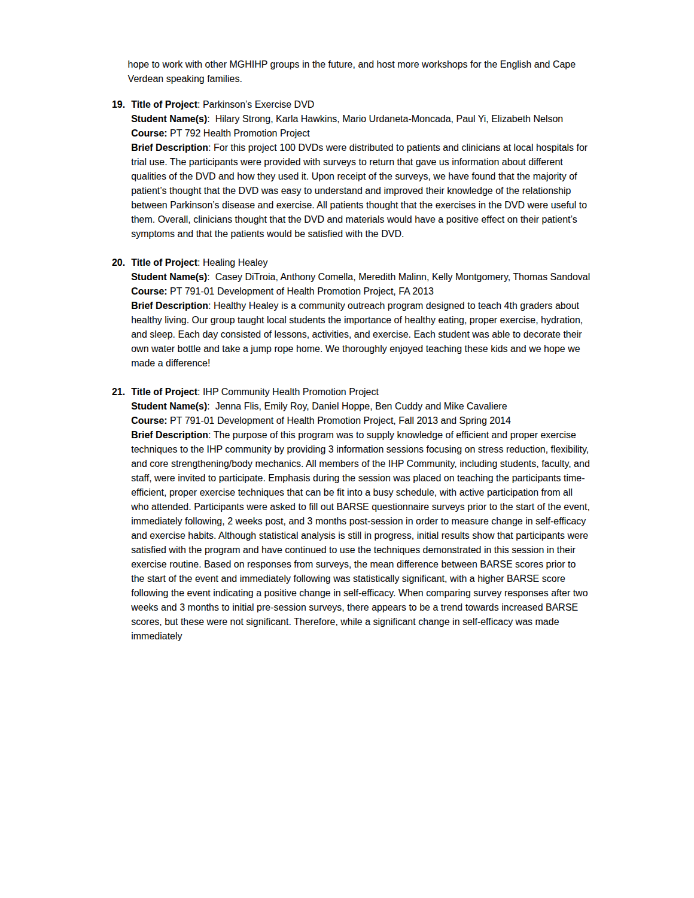hope to work with other MGHIHP groups in the future, and host more workshops for the English and Cape Verdean speaking families.
Title of Project: Parkinson’s Exercise DVD
Student Name(s): Hilary Strong, Karla Hawkins, Mario Urdaneta-Moncada, Paul Yi, Elizabeth Nelson
Course: PT 792 Health Promotion Project
Brief Description: For this project 100 DVDs were distributed to patients and clinicians at local hospitals for trial use. The participants were provided with surveys to return that gave us information about different qualities of the DVD and how they used it. Upon receipt of the surveys, we have found that the majority of patient’s thought that the DVD was easy to understand and improved their knowledge of the relationship between Parkinson’s disease and exercise. All patients thought that the exercises in the DVD were useful to them. Overall, clinicians thought that the DVD and materials would have a positive effect on their patient’s symptoms and that the patients would be satisfied with the DVD.
Title of Project: Healing Healey
Student Name(s): Casey DiTroia, Anthony Comella, Meredith Malinn, Kelly Montgomery, Thomas Sandoval
Course: PT 791-01 Development of Health Promotion Project, FA 2013
Brief Description: Healthy Healey is a community outreach program designed to teach 4th graders about healthy living. Our group taught local students the importance of healthy eating, proper exercise, hydration, and sleep. Each day consisted of lessons, activities, and exercise. Each student was able to decorate their own water bottle and take a jump rope home. We thoroughly enjoyed teaching these kids and we hope we made a difference!
Title of Project: IHP Community Health Promotion Project
Student Name(s): Jenna Flis, Emily Roy, Daniel Hoppe, Ben Cuddy and Mike Cavaliere
Course: PT 791-01 Development of Health Promotion Project, Fall 2013 and Spring 2014
Brief Description: The purpose of this program was to supply knowledge of efficient and proper exercise techniques to the IHP community by providing 3 information sessions focusing on stress reduction, flexibility, and core strengthening/body mechanics. All members of the IHP Community, including students, faculty, and staff, were invited to participate. Emphasis during the session was placed on teaching the participants time-efficient, proper exercise techniques that can be fit into a busy schedule, with active participation from all who attended. Participants were asked to fill out BARSE questionnaire surveys prior to the start of the event, immediately following, 2 weeks post, and 3 months post-session in order to measure change in self-efficacy and exercise habits. Although statistical analysis is still in progress, initial results show that participants were satisfied with the program and have continued to use the techniques demonstrated in this session in their exercise routine. Based on responses from surveys, the mean difference between BARSE scores prior to the start of the event and immediately following was statistically significant, with a higher BARSE score following the event indicating a positive change in self-efficacy. When comparing survey responses after two weeks and 3 months to initial pre-session surveys, there appears to be a trend towards increased BARSE scores, but these were not significant. Therefore, while a significant change in self-efficacy was made immediately